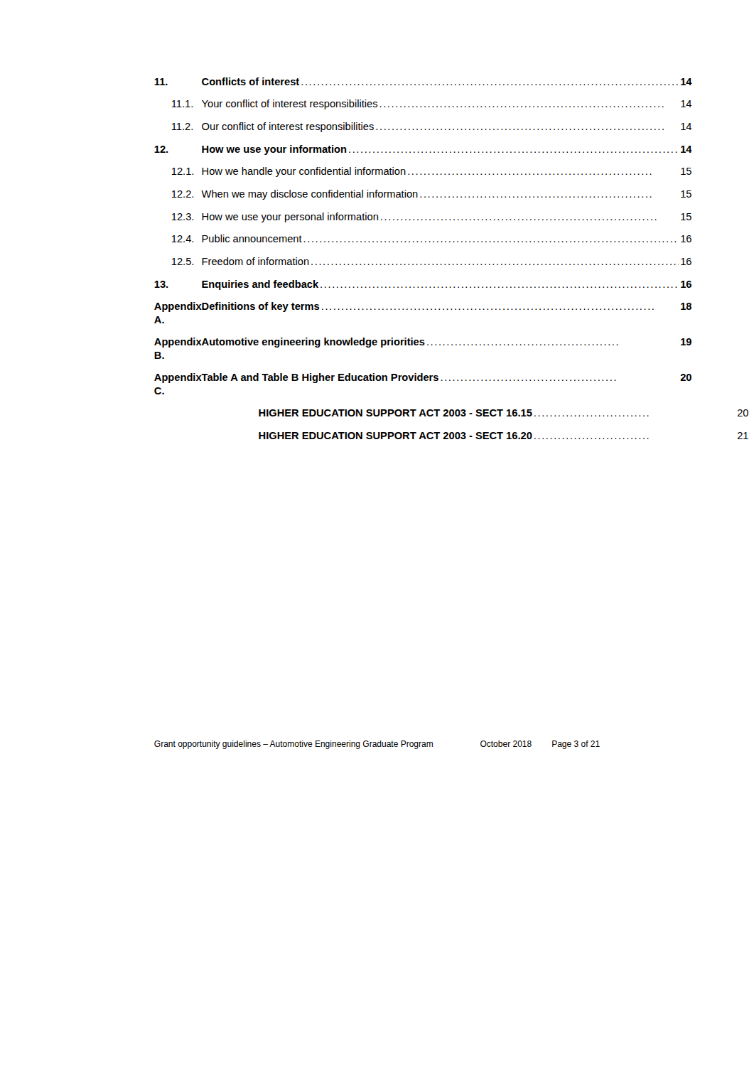| 11. | Conflicts of interest ........................................................................................................... 14 |
| 11.1. | Your conflict of interest responsibilities ....................................................................... 14 |
| 11.2. | Our conflict of interest responsibilities ........................................................................ 14 |
| 12. | How we use your information ........................................................................................... 14 |
| 12.1. | How we handle your confidential information ............................................................. 15 |
| 12.2. | When we may disclose confidential information .......................................................... 15 |
| 12.3. | How we use your personal information ..................................................................... 15 |
| 12.4. | Public announcement ................................................................................................... 16 |
| 12.5. | Freedom of information ............................................................................................. 16 |
| 13. | Enquiries and feedback ..................................................................................................... 16 |
| Appendix A. | Definitions of key terms ................................................................................... 18 |
| Appendix B. | Automotive engineering knowledge priorities ................................................ 19 |
| Appendix C. | Table A and Table B Higher Education Providers ............................................ 20 |
| | HIGHER EDUCATION SUPPORT ACT 2003 - SECT 16.15 ............................. 20 |
| | HIGHER EDUCATION SUPPORT ACT 2003 - SECT 16.20 ............................. 21 |
Grant opportunity guidelines – Automotive Engineering Graduate Program October 2018 Page 3 of 21